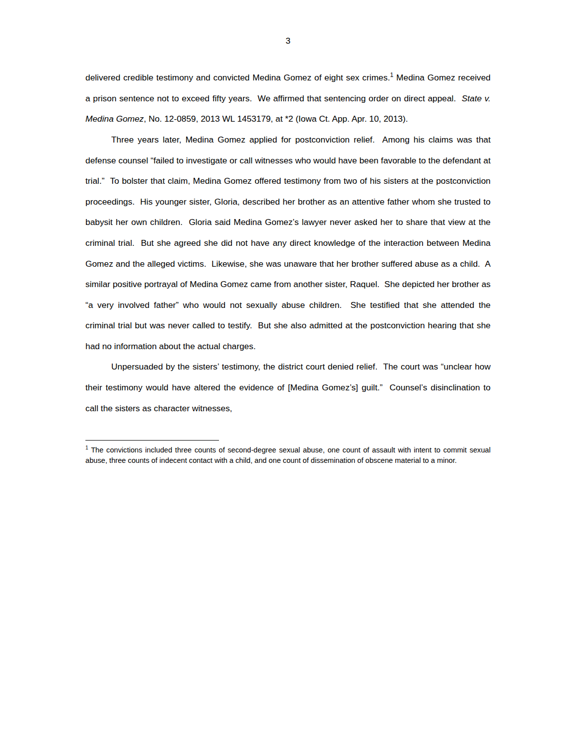3
delivered credible testimony and convicted Medina Gomez of eight sex crimes.1 Medina Gomez received a prison sentence not to exceed fifty years. We affirmed that sentencing order on direct appeal. State v. Medina Gomez, No. 12-0859, 2013 WL 1453179, at *2 (Iowa Ct. App. Apr. 10, 2013).
Three years later, Medina Gomez applied for postconviction relief. Among his claims was that defense counsel “failed to investigate or call witnesses who would have been favorable to the defendant at trial.” To bolster that claim, Medina Gomez offered testimony from two of his sisters at the postconviction proceedings. His younger sister, Gloria, described her brother as an attentive father whom she trusted to babysit her own children. Gloria said Medina Gomez’s lawyer never asked her to share that view at the criminal trial. But she agreed she did not have any direct knowledge of the interaction between Medina Gomez and the alleged victims. Likewise, she was unaware that her brother suffered abuse as a child. A similar positive portrayal of Medina Gomez came from another sister, Raquel. She depicted her brother as “a very involved father” who would not sexually abuse children. She testified that she attended the criminal trial but was never called to testify. But she also admitted at the postconviction hearing that she had no information about the actual charges.
Unpersuaded by the sisters’ testimony, the district court denied relief. The court was “unclear how their testimony would have altered the evidence of [Medina Gomez’s] guilt.” Counsel’s disinclination to call the sisters as character witnesses,
1 The convictions included three counts of second-degree sexual abuse, one count of assault with intent to commit sexual abuse, three counts of indecent contact with a child, and one count of dissemination of obscene material to a minor.